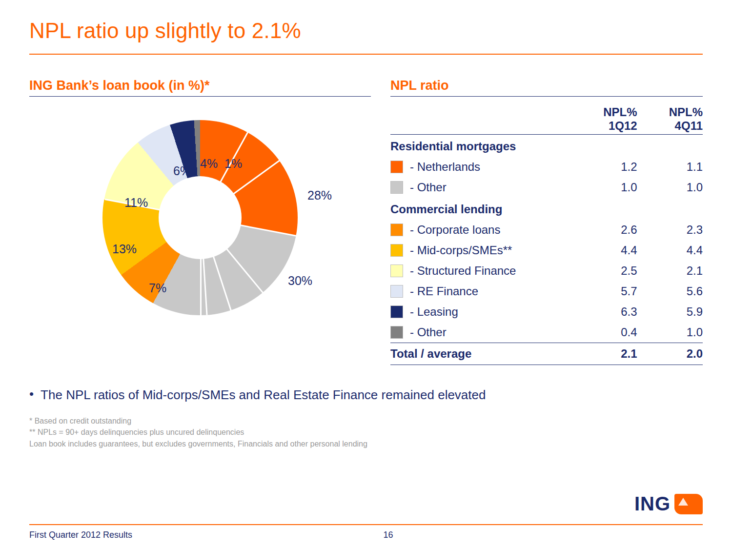NPL ratio up slightly to 2.1%
ING Bank’s loan book (in %)*
28% 30% 7% 13% 11% 6% 4% 1%
NPL ratio
| | NPL% 1Q12 | NPL% 4Q11 |
| --- | --- | --- |
| Residential mortgages |
| - Netherlands | 1.2 | 1.1 |
| - Other | 1.0 | 1.0 |
| Commercial lending |
| - Corporate loans | 2.6 | 2.3 |
| - Mid-corps/SMEs** | 4.4 | 4.4 |
| - Structured Finance | 2.5 | 2.1 |
| - RE Finance | 5.7 | 5.6 |
| - Leasing | 6.3 | 5.9 |
| - Other | 0.4 | 1.0 |
| Total / average | 2.1 | 2.0 |
• The NPL ratios of Mid-corps/SMEs and Real Estate Finance remained elevated
* Based on credit outstanding
** NPLs = 90+ days delinquencies plus uncured delinquencies
Loan book includes guarantees, but excludes governments, Financials and other personal lending
ING
First Quarter 2012 Results
16